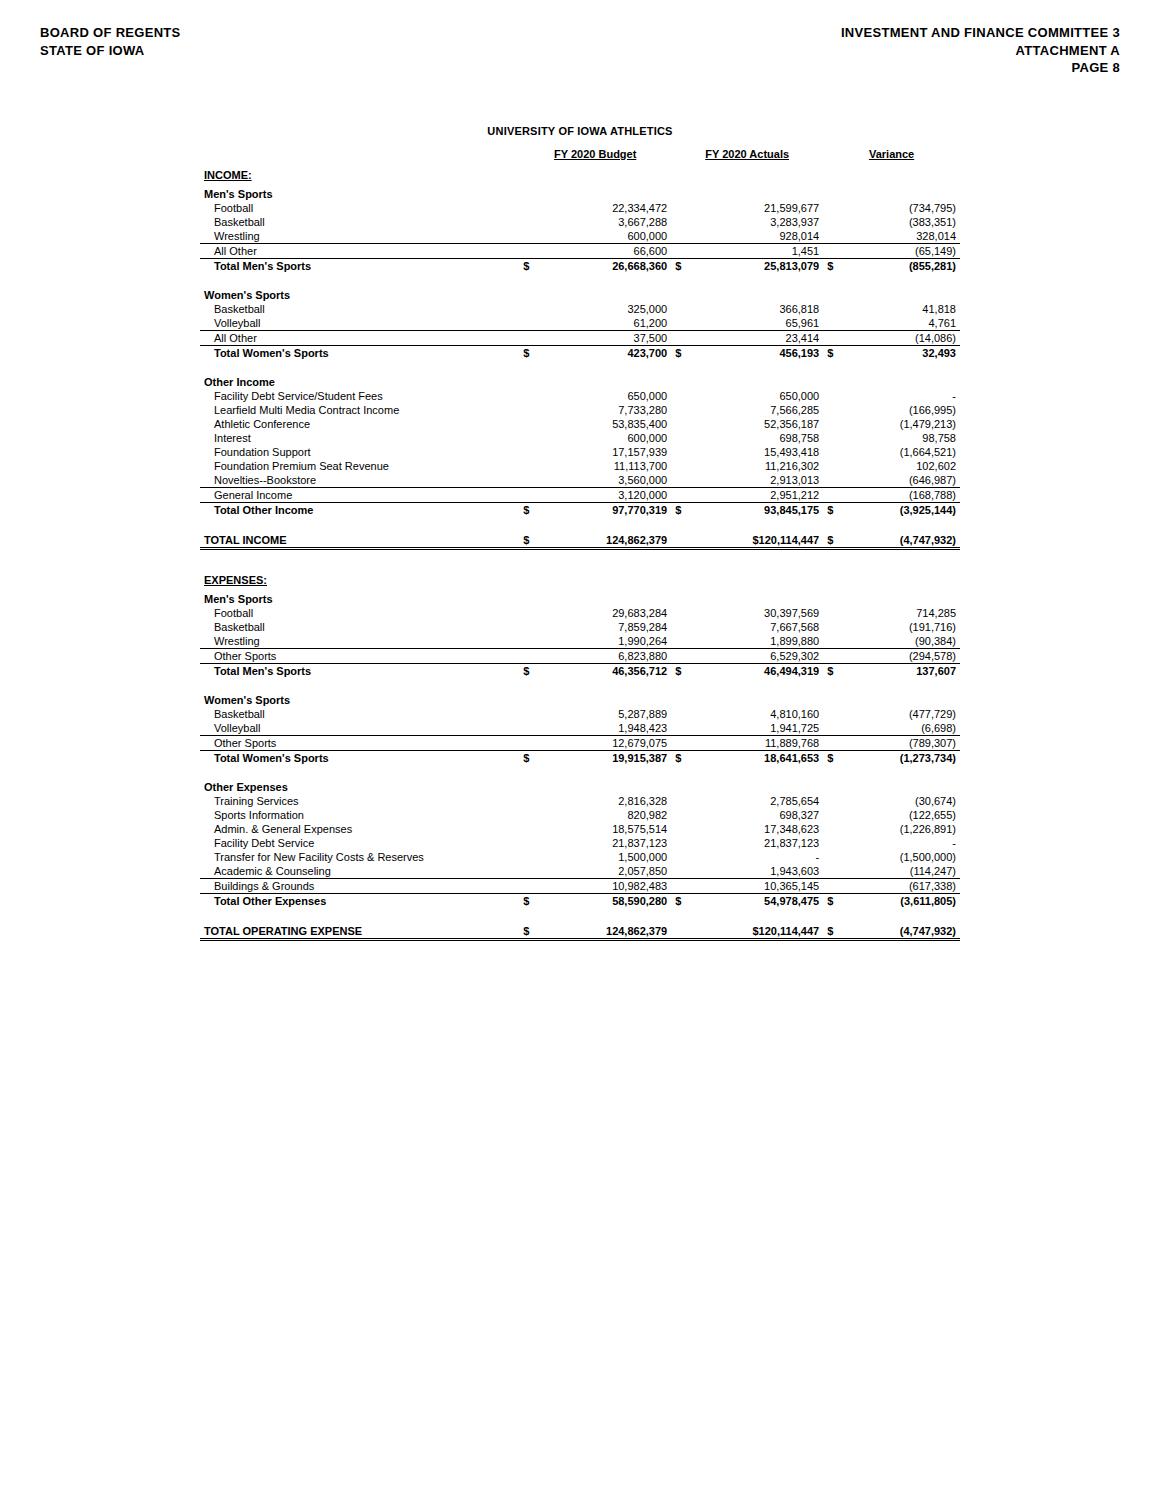BOARD OF REGENTS
STATE OF IOWA
INVESTMENT AND FINANCE COMMITTEE 3
ATTACHMENT A
PAGE 8
UNIVERSITY OF IOWA ATHLETICS
| | FY 2020 Budget | FY 2020 Actuals | Variance |
| INCOME: | |
| Men's Sports | |
| Football | | 22,334,472 | | 21,599,677 | | (734,795) |
| Basketball | | 3,667,288 | | 3,283,937 | | (383,351) |
| Wrestling | | 600,000 | | 928,014 | | 328,014 |
| All Other | | 66,600 | | 1,451 | | (65,149) |
| Total Men's Sports | $ | 26,668,360 | $ | 25,813,079 | $ | (855,281) |
| Women's Sports | |
| Basketball | | 325,000 | | 366,818 | | 41,818 |
| Volleyball | | 61,200 | | 65,961 | | 4,761 |
| All Other | | 37,500 | | 23,414 | | (14,086) |
| Total Women's Sports | $ | 423,700 | $ | 456,193 | $ | 32,493 |
| Other Income | |
| Facility Debt Service/Student Fees | | 650,000 | | 650,000 | | - |
| Learfield Multi Media Contract Income | | 7,733,280 | | 7,566,285 | | (166,995) |
| Athletic Conference | | 53,835,400 | | 52,356,187 | | (1,479,213) |
| Interest | | 600,000 | | 698,758 | | 98,758 |
| Foundation Support | | 17,157,939 | | 15,493,418 | | (1,664,521) |
| Foundation Premium Seat Revenue | | 11,113,700 | | 11,216,302 | | 102,602 |
| Novelties--Bookstore | | 3,560,000 | | 2,913,013 | | (646,987) |
| General Income | | 3,120,000 | | 2,951,212 | | (168,788) |
| Total Other Income | $ | 97,770,319 | $ | 93,845,175 | $ | (3,925,144) |
| TOTAL INCOME | $ | 124,862,379 | | $120,114,447 | $ | (4,747,932) |
| EXPENSES: | |
| Men's Sports | |
| Football | | 29,683,284 | | 30,397,569 | | 714,285 |
| Basketball | | 7,859,284 | | 7,667,568 | | (191,716) |
| Wrestling | | 1,990,264 | | 1,899,880 | | (90,384) |
| Other Sports | | 6,823,880 | | 6,529,302 | | (294,578) |
| Total Men's Sports | $ | 46,356,712 | $ | 46,494,319 | $ | 137,607 |
| Women's Sports | |
| Basketball | | 5,287,889 | | 4,810,160 | | (477,729) |
| Volleyball | | 1,948,423 | | 1,941,725 | | (6,698) |
| Other Sports | | 12,679,075 | | 11,889,768 | | (789,307) |
| Total Women's Sports | $ | 19,915,387 | $ | 18,641,653 | $ | (1,273,734) |
| Other Expenses | |
| Training Services | | 2,816,328 | | 2,785,654 | | (30,674) |
| Sports Information | | 820,982 | | 698,327 | | (122,655) |
| Admin. & General Expenses | | 18,575,514 | | 17,348,623 | | (1,226,891) |
| Facility Debt Service | | 21,837,123 | | 21,837,123 | | - |
| Transfer for New Facility Costs & Reserves | | 1,500,000 | | - | | (1,500,000) |
| Academic & Counseling | | 2,057,850 | | 1,943,603 | | (114,247) |
| Buildings & Grounds | | 10,982,483 | | 10,365,145 | | (617,338) |
| Total Other Expenses | $ | 58,590,280 | $ | 54,978,475 | $ | (3,611,805) |
| TOTAL OPERATING EXPENSE | $ | 124,862,379 | | $120,114,447 | $ | (4,747,932) |